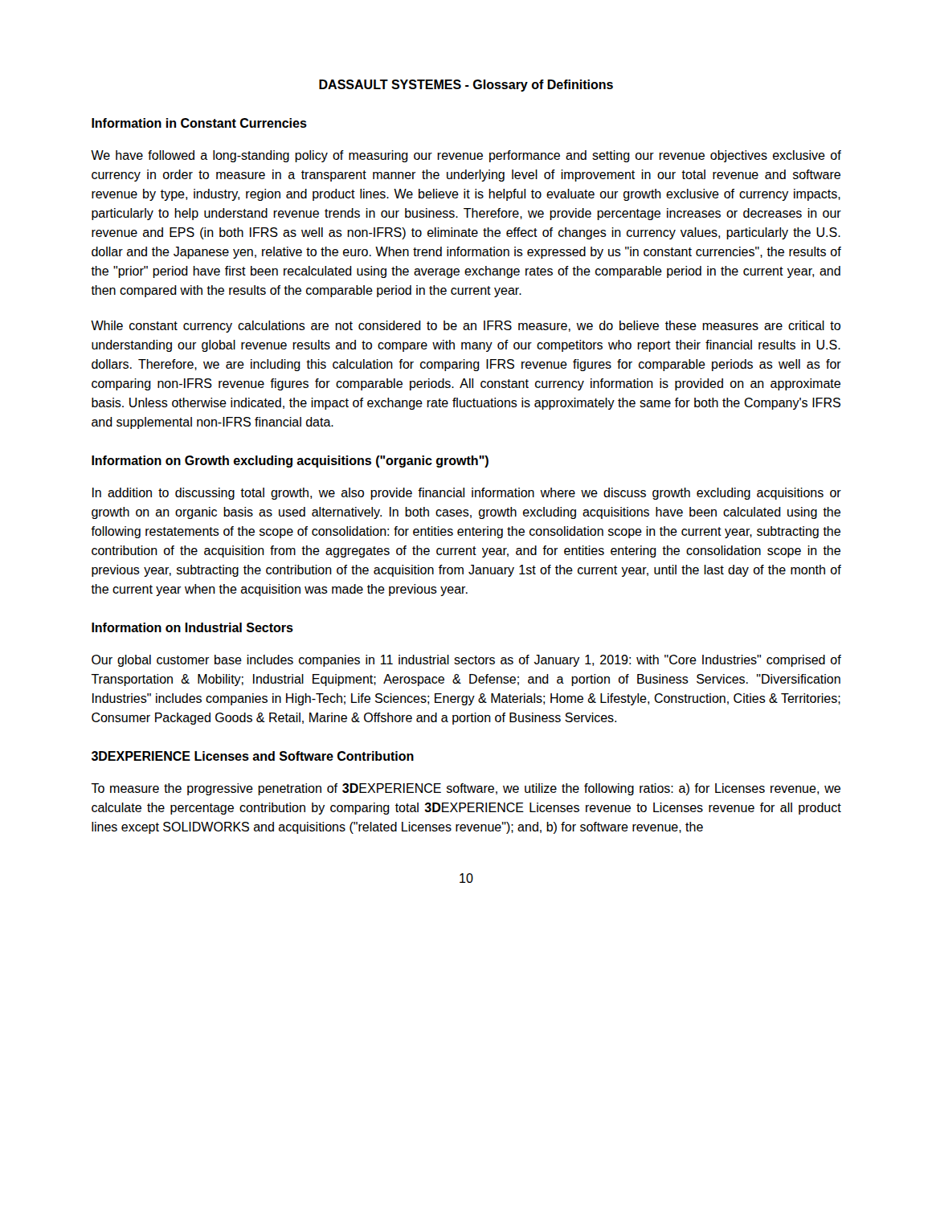DASSAULT SYSTEMES - Glossary of Definitions
Information in Constant Currencies
We have followed a long-standing policy of measuring our revenue performance and setting our revenue objectives exclusive of currency in order to measure in a transparent manner the underlying level of improvement in our total revenue and software revenue by type, industry, region and product lines. We believe it is helpful to evaluate our growth exclusive of currency impacts, particularly to help understand revenue trends in our business. Therefore, we provide percentage increases or decreases in our revenue and EPS (in both IFRS as well as non-IFRS) to eliminate the effect of changes in currency values, particularly the U.S. dollar and the Japanese yen, relative to the euro. When trend information is expressed by us "in constant currencies", the results of the "prior" period have first been recalculated using the average exchange rates of the comparable period in the current year, and then compared with the results of the comparable period in the current year.
While constant currency calculations are not considered to be an IFRS measure, we do believe these measures are critical to understanding our global revenue results and to compare with many of our competitors who report their financial results in U.S. dollars. Therefore, we are including this calculation for comparing IFRS revenue figures for comparable periods as well as for comparing non-IFRS revenue figures for comparable periods. All constant currency information is provided on an approximate basis. Unless otherwise indicated, the impact of exchange rate fluctuations is approximately the same for both the Company's IFRS and supplemental non-IFRS financial data.
Information on Growth excluding acquisitions ("organic growth")
In addition to discussing total growth, we also provide financial information where we discuss growth excluding acquisitions or growth on an organic basis as used alternatively. In both cases, growth excluding acquisitions have been calculated using the following restatements of the scope of consolidation: for entities entering the consolidation scope in the current year, subtracting the contribution of the acquisition from the aggregates of the current year, and for entities entering the consolidation scope in the previous year, subtracting the contribution of the acquisition from January 1st of the current year, until the last day of the month of the current year when the acquisition was made the previous year.
Information on Industrial Sectors
Our global customer base includes companies in 11 industrial sectors as of January 1, 2019: with "Core Industries" comprised of Transportation & Mobility; Industrial Equipment; Aerospace & Defense; and a portion of Business Services. "Diversification Industries" includes companies in High-Tech; Life Sciences; Energy & Materials; Home & Lifestyle, Construction, Cities & Territories; Consumer Packaged Goods & Retail, Marine & Offshore and a portion of Business Services.
3DEXPERIENCE Licenses and Software Contribution
To measure the progressive penetration of 3DEXPERIENCE software, we utilize the following ratios: a) for Licenses revenue, we calculate the percentage contribution by comparing total 3DEXPERIENCE Licenses revenue to Licenses revenue for all product lines except SOLIDWORKS and acquisitions ("related Licenses revenue"); and, b) for software revenue, the
10